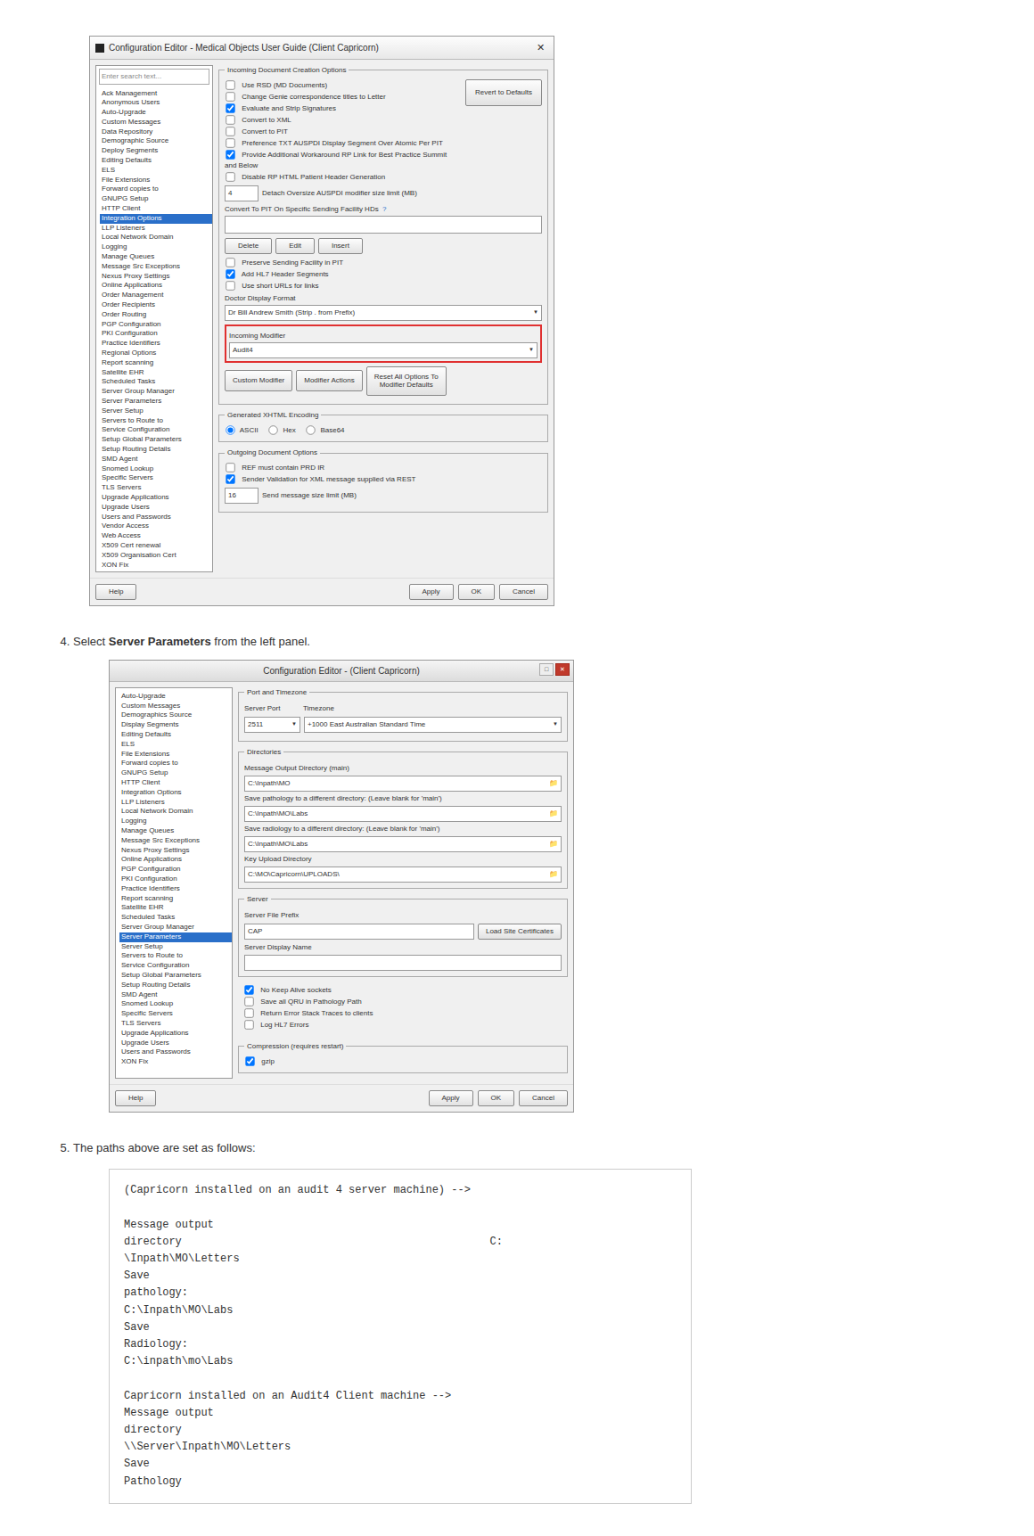Configuration Editor - Medical Objects User Guide (Client Capricorn) ✕
Enter search text...
Ack Management
Anonymous Users
Auto-Upgrade
Custom Messages
Data Repository
Demographic Source
Deploy Segments
Editing Defaults
ELS
File Extensions
Forward copies to
GNUPG Setup
HTTP Client
Integration Options
LLP Listeners
Local Network Domain
Logging
Manage Queues
Message Src Exceptions
Nexus Proxy Settings
Online Applications
Order Management
Order Recipients
Order Routing
PGP Configuration
PKI Configuration
Practice Identifiers
Regional Options
Report scanning
Satellite EHR
Scheduled Tasks
Server Group Manager
Server Parameters
Server Setup
Servers to Route to
Service Configuration
Setup Global Parameters
Setup Routing Details
SMD Agent
Snomed Lookup
Specific Servers
TLS Servers
Upgrade Applications
Upgrade Users
Users and Passwords
Vendor Access
Web Access
X509 Cert renewal
X509 Organisation Cert
XON Fix
Incoming Document Creation Options
Use RSD (MD Documents) Change Genie correspondence titles to Letter Evaluate and Strip Signatures Convert to XML Convert to PIT Preference TXT AUSPDI Display Segment Over Atomic Per PIT Provide Additional Workaround RP Link for Best Practice Summit and Below Disable RP HTML Patient Header Generation
Revert to Defaults
4 Detach Oversize AUSPDI modifier size limit (MB)
Convert To PIT On Specific Sending Facility HDs ?
Delete Edit Insert
Preserve Sending Facility in PIT Add HL7 Header Segments Use short URLs for links
Doctor Display Format
Dr Bill Andrew Smith (Strip . from Prefix) ▼
Incoming Modifier
Audit4 ▼
Custom Modifier Modifier Actions Reset All Options To
Modifier Defaults
Generated XHTML Encoding ASCII Hex Base64 Outgoing Document Options REF must contain PRD IR Sender Validation for XML message supplied via REST
16 Send message size limit (MB)
Help
Apply OK Cancel
Select Server Parameters from the left panel.
Configuration Editor - (Client Capricorn) □✕
Auto-Upgrade
Custom Messages
Demographics Source
Display Segments
Editing Defaults
ELS
File Extensions
Forward copies to
GNUPG Setup
HTTP Client
Integration Options
LLP Listeners
Local Network Domain
Logging
Manage Queues
Message Src Exceptions
Nexus Proxy Settings
Online Applications
PGP Configuration
PKI Configuration
Practice Identifiers
Report scanning
Satellite EHR
Scheduled Tasks
Server Group Manager
Server Parameters
Server Setup
Servers to Route to
Service Configuration
Setup Global Parameters
Setup Routing Details
SMD Agent
Snomed Lookup
Specific Servers
TLS Servers
Upgrade Applications
Upgrade Users
Users and Passwords
XON Fix
Port and Timezone
Server Port Timezone
2511▼ +1000 East Australian Standard Time▼
Directories
Message Output Directory (main)
C:\Inpath\MO📁
Save pathology to a different directory: (Leave blank for 'main')
C:\Inpath\MO\Labs📁
Save radiology to a different directory: (Leave blank for 'main')
C:\Inpath\MO\Labs📁
Key Upload Directory
C:\MO\Capricorn\UPLOADS\📁
Server
Server File Prefix
CAP Load Site Certificates
Server Display Name
No Keep Alive sockets Save all QRU in Pathology Path Return Error Stack Traces to clients Log HL7 Errors Compression (requires restart) gzip
Help
Apply OK Cancel
The paths above are set as follows:
(Capricorn installed on an audit 4 server machine) -->

Message output
directory                                                C:
\Inpath\MO\Letters
Save
pathology:
C:\Inpath\MO\Labs
Save
Radiology:
C:\inpath\mo\Labs

Capricorn installed on an Audit4 Client machine -->
Message output
directory
\\Server\Inpath\MO\Letters
Save
Pathology